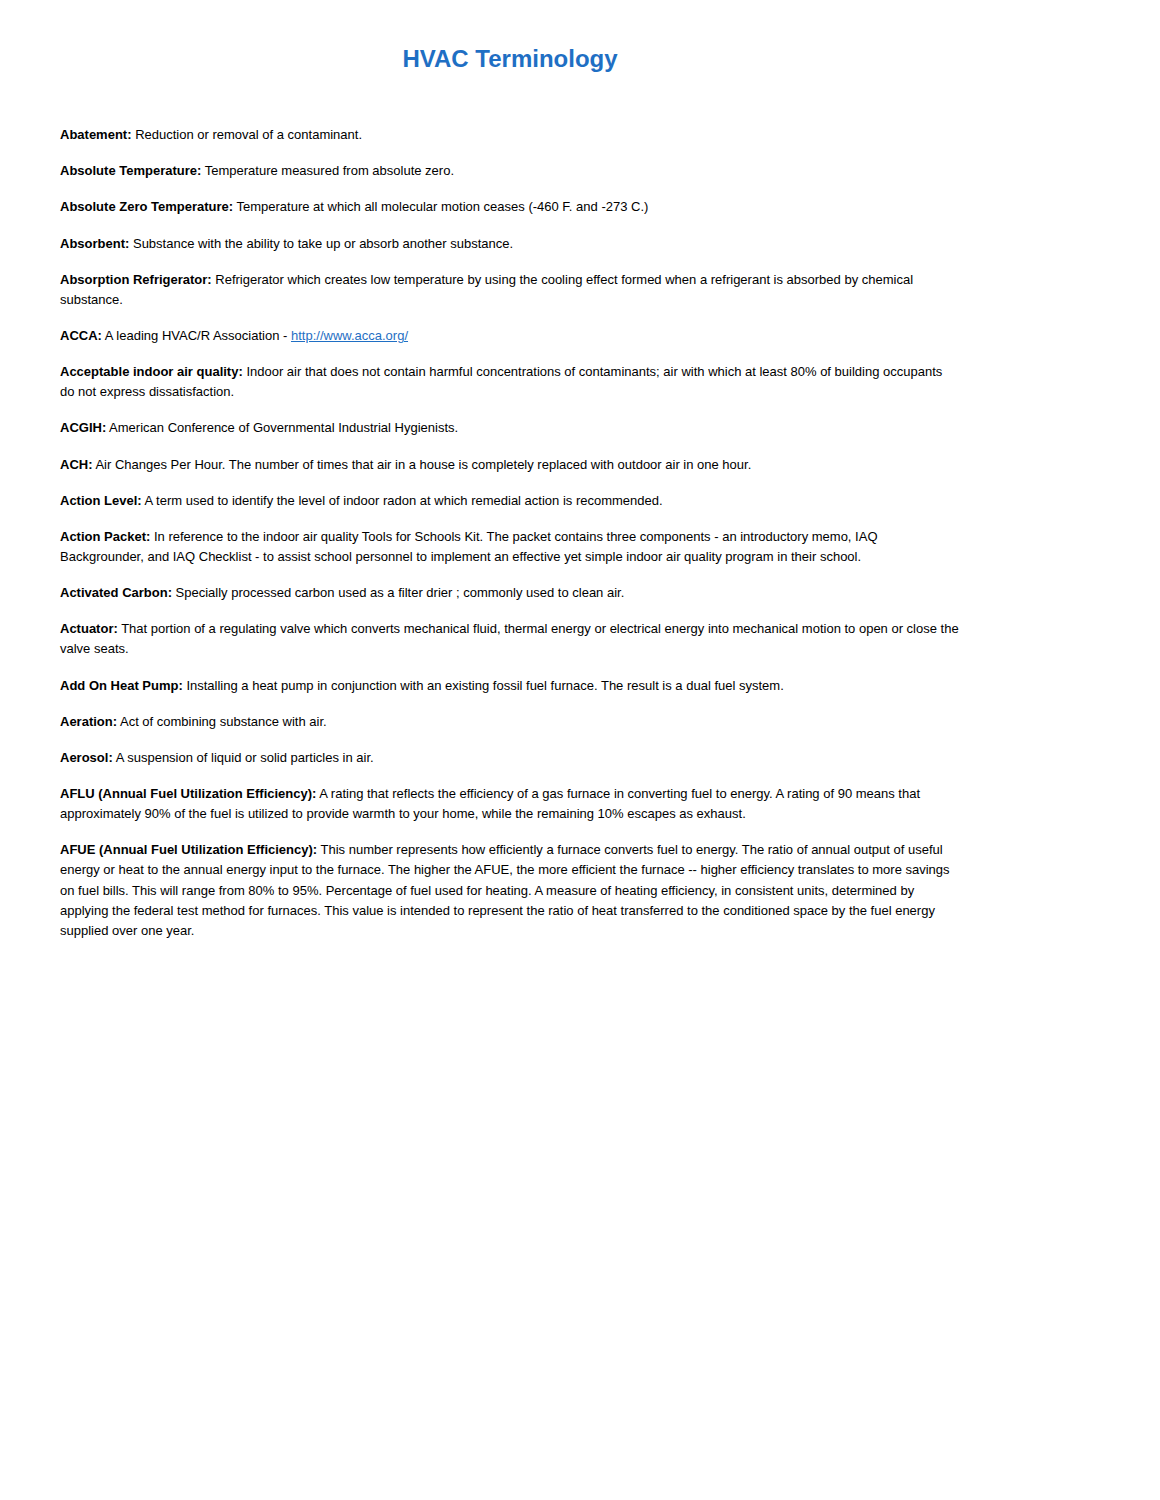HVAC Terminology
Abatement: Reduction or removal of a contaminant.
Absolute Temperature: Temperature measured from absolute zero.
Absolute Zero Temperature: Temperature at which all molecular motion ceases (-460 F. and -273 C.)
Absorbent: Substance with the ability to take up or absorb another substance.
Absorption Refrigerator: Refrigerator which creates low temperature by using the cooling effect formed when a refrigerant is absorbed by chemical substance.
ACCA: A leading HVAC/R Association - http://www.acca.org/
Acceptable indoor air quality: Indoor air that does not contain harmful concentrations of contaminants; air with which at least 80% of building occupants do not express dissatisfaction.
ACGIH: American Conference of Governmental Industrial Hygienists.
ACH: Air Changes Per Hour. The number of times that air in a house is completely replaced with outdoor air in one hour.
Action Level: A term used to identify the level of indoor radon at which remedial action is recommended.
Action Packet: In reference to the indoor air quality Tools for Schools Kit. The packet contains three components - an introductory memo, IAQ Backgrounder, and IAQ Checklist - to assist school personnel to implement an effective yet simple indoor air quality program in their school.
Activated Carbon: Specially processed carbon used as a filter drier ; commonly used to clean air.
Actuator: That portion of a regulating valve which converts mechanical fluid, thermal energy or electrical energy into mechanical motion to open or close the valve seats.
Add On Heat Pump: Installing a heat pump in conjunction with an existing fossil fuel furnace. The result is a dual fuel system.
Aeration: Act of combining substance with air.
Aerosol: A suspension of liquid or solid particles in air.
AFLU (Annual Fuel Utilization Efficiency): A rating that reflects the efficiency of a gas furnace in converting fuel to energy. A rating of 90 means that approximately 90% of the fuel is utilized to provide warmth to your home, while the remaining 10% escapes as exhaust.
AFUE (Annual Fuel Utilization Efficiency): This number represents how efficiently a furnace converts fuel to energy. The ratio of annual output of useful energy or heat to the annual energy input to the furnace. The higher the AFUE, the more efficient the furnace -- higher efficiency translates to more savings on fuel bills. This will range from 80% to 95%. Percentage of fuel used for heating. A measure of heating efficiency, in consistent units, determined by applying the federal test method for furnaces. This value is intended to represent the ratio of heat transferred to the conditioned space by the fuel energy supplied over one year.